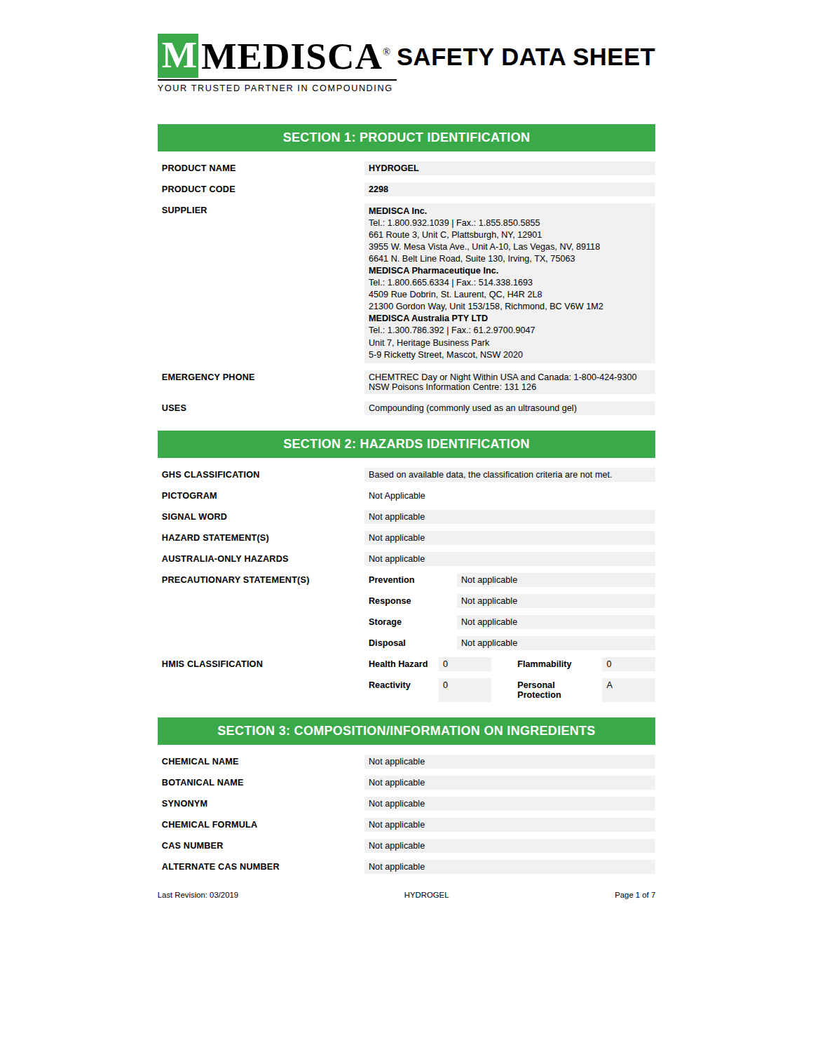MMEDISCA®
YOUR TRUSTED PARTNER IN COMPOUNDING
SAFETY DATA SHEET
SECTION 1: PRODUCT IDENTIFICATION
| PRODUCT NAME | HYDROGEL |
| PRODUCT CODE | 2298 |
| SUPPLIER | MEDISCA Inc. Tel.: 1.800.932.1039 / Fax.: 1.855.850.5855 661 Route 3, Unit C, Plattsburgh, NY, 12901 3955 W. Mesa Vista Ave., Unit A-10, Las Vegas, NV, 89118 6641 N. Belt Line Road, Suite 130, Irving, TX, 75063 MEDISCA Pharmaceutique Inc. Tel.: 1.800.665.6334 / Fax.: 514.338.1693 4509 Rue Dobrin, St. Laurent, QC, H4R 2L8 21300 Gordon Way, Unit 153/158, Richmond, BC V6W 1M2 MEDISCA Australia PTY LTD Tel.: 1.300.786.392 / Fax.: 61.2.9700.9047 Unit 7, Heritage Business Park 5-9 Ricketty Street, Mascot, NSW 2020 |
| EMERGENCY PHONE | CHEMTREC Day or Night Within USA and Canada: 1-800-424-9300 NSW Poisons Information Centre: 131 126 |
| USES | Compounding (commonly used as an ultrasound gel) |
SECTION 2: HAZARDS IDENTIFICATION
| GHS CLASSIFICATION | Based on available data, the classification criteria are not met. |
| PICTOGRAM | Not Applicable |
| SIGNAL WORD | Not applicable |
| HAZARD STATEMENT(S) | Not applicable |
| AUSTRALIA-ONLY HAZARDS | Not applicable |
| PRECAUTIONARY STATEMENT(S) | / Prevention / Not applicable / / Response / Not applicable / / Storage / Not applicable / / Disposal / Not applicable / |
| HMIS CLASSIFICATION | / Health Hazard / 0 / / Flammability / 0 / / Reactivity / 0 / / Personal Protection / A / |
SECTION 3: COMPOSITION/INFORMATION ON INGREDIENTS
| CHEMICAL NAME | Not applicable |
| BOTANICAL NAME | Not applicable |
| SYNONYM | Not applicable |
| CHEMICAL FORMULA | Not applicable |
| CAS NUMBER | Not applicable |
| ALTERNATE CAS NUMBER | Not applicable |
Last Revision: 03/2019
HYDROGEL
Page 1 of 7